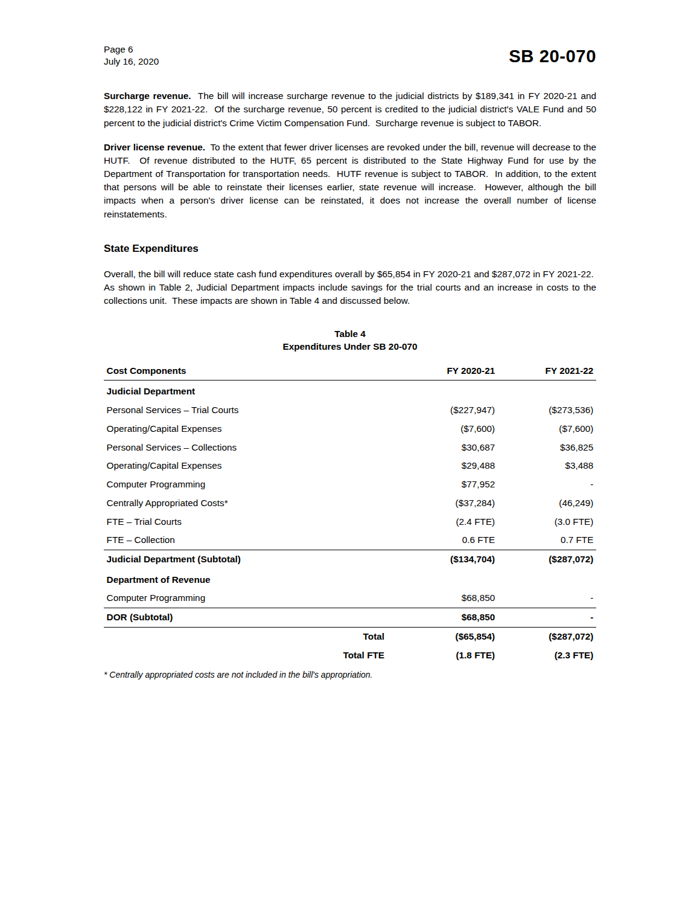Page 6
July 16, 2020
SB 20-070
Surcharge revenue. The bill will increase surcharge revenue to the judicial districts by $189,341 in FY 2020-21 and $228,122 in FY 2021-22. Of the surcharge revenue, 50 percent is credited to the judicial district's VALE Fund and 50 percent to the judicial district's Crime Victim Compensation Fund. Surcharge revenue is subject to TABOR.
Driver license revenue. To the extent that fewer driver licenses are revoked under the bill, revenue will decrease to the HUTF. Of revenue distributed to the HUTF, 65 percent is distributed to the State Highway Fund for use by the Department of Transportation for transportation needs. HUTF revenue is subject to TABOR. In addition, to the extent that persons will be able to reinstate their licenses earlier, state revenue will increase. However, although the bill impacts when a person's driver license can be reinstated, it does not increase the overall number of license reinstatements.
State Expenditures
Overall, the bill will reduce state cash fund expenditures overall by $65,854 in FY 2020-21 and $287,072 in FY 2021-22. As shown in Table 2, Judicial Department impacts include savings for the trial courts and an increase in costs to the collections unit. These impacts are shown in Table 4 and discussed below.
Table 4
Expenditures Under SB 20-070
| Cost Components | FY 2020-21 | FY 2021-22 |
| --- | --- | --- |
| Judicial Department | | |
| Personal Services – Trial Courts | ($227,947) | ($273,536) |
| Operating/Capital Expenses | ($7,600) | ($7,600) |
| Personal Services – Collections | $30,687 | $36,825 |
| Operating/Capital Expenses | $29,488 | $3,488 |
| Computer Programming | $77,952 | - |
| Centrally Appropriated Costs* | ($37,284) | (46,249) |
| FTE – Trial Courts | (2.4 FTE) | (3.0 FTE) |
| FTE – Collection | 0.6 FTE | 0.7 FTE |
| Judicial Department (Subtotal) | ($134,704) | ($287,072) |
| Department of Revenue | | |
| Computer Programming | $68,850 | - |
| DOR (Subtotal) | $68,850 | - |
| Total | ($65,854) | ($287,072) |
| Total FTE | (1.8 FTE) | (2.3 FTE) |
* Centrally appropriated costs are not included in the bill's appropriation.